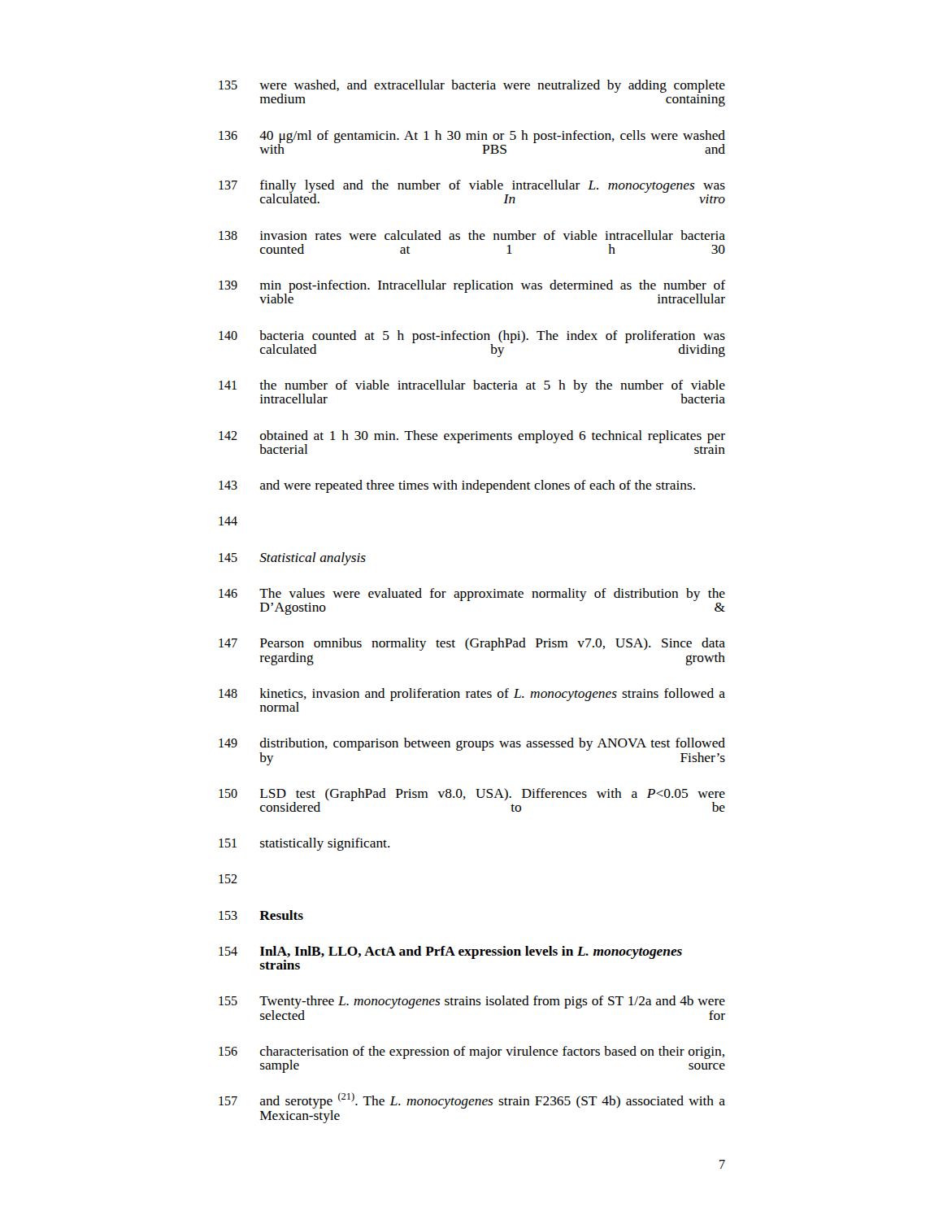135
were washed, and extracellular bacteria were neutralized by adding complete medium containing
136
40 μg/ml of gentamicin. At 1 h 30 min or 5 h post-infection, cells were washed with PBS and
137
finally lysed and the number of viable intracellular L. monocytogenes was calculated. In vitro
138
invasion rates were calculated as the number of viable intracellular bacteria counted at 1 h 30
139
min post-infection. Intracellular replication was determined as the number of viable intracellular
140
bacteria counted at 5 h post-infection (hpi). The index of proliferation was calculated by dividing
141
the number of viable intracellular bacteria at 5 h by the number of viable intracellular bacteria
142
obtained at 1 h 30 min. These experiments employed 6 technical replicates per bacterial strain
143
and were repeated three times with independent clones of each of the strains.
144
145
Statistical analysis
146
The values were evaluated for approximate normality of distribution by the D’Agostino &
147
Pearson omnibus normality test (GraphPad Prism v7.0, USA). Since data regarding growth
148
kinetics, invasion and proliferation rates of L. monocytogenes strains followed a normal
149
distribution, comparison between groups was assessed by ANOVA test followed by Fisher’s
150
LSD test (GraphPad Prism v8.0, USA). Differences with a P<0.05 were considered to be
151
statistically significant.
152
153
Results
154
InlA, InlB, LLO, ActA and PrfA expression levels in L. monocytogenes strains
155
Twenty-three L. monocytogenes strains isolated from pigs of ST 1/2a and 4b were selected for
156
characterisation of the expression of major virulence factors based on their origin, sample source
157
and serotype (21). The L. monocytogenes strain F2365 (ST 4b) associated with a Mexican-style
7